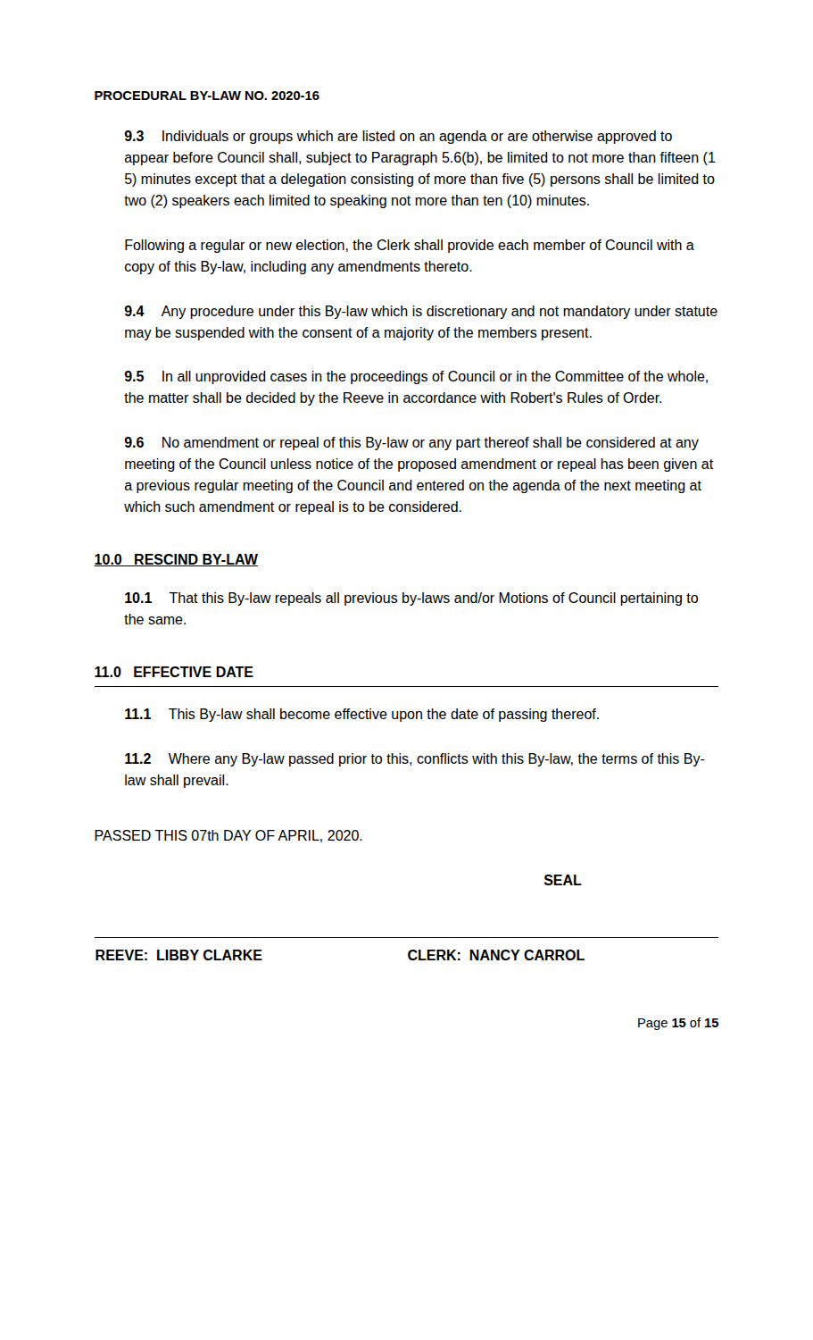PROCEDURAL BY-LAW NO. 2020-16
9.3 Individuals or groups which are listed on an agenda or are otherwise approved to appear before Council shall, subject to Paragraph 5.6(b), be limited to not more than fifteen (1 5) minutes except that a delegation consisting of more than five (5) persons shall be limited to two (2) speakers each limited to speaking not more than ten (10) minutes.
Following a regular or new election, the Clerk shall provide each member of Council with a copy of this By-law, including any amendments thereto.
9.4 Any procedure under this By-law which is discretionary and not mandatory under statute may be suspended with the consent of a majority of the members present.
9.5 In all unprovided cases in the proceedings of Council or in the Committee of the whole, the matter shall be decided by the Reeve in accordance with Robert's Rules of Order.
9.6 No amendment or repeal of this By-law or any part thereof shall be considered at any meeting of the Council unless notice of the proposed amendment or repeal has been given at a previous regular meeting of the Council and entered on the agenda of the next meeting at which such amendment or repeal is to be considered.
10.0 RESCIND BY-LAW
10.1 That this By-law repeals all previous by-laws and/or Motions of Council pertaining to the same.
11.0 EFFECTIVE DATE
11.1 This By-law shall become effective upon the date of passing thereof.
11.2 Where any By-law passed prior to this, conflicts with this By-law, the terms of this By-law shall prevail.
PASSED THIS 07th DAY OF APRIL, 2020.
SEAL
| REEVE: LIBBY CLARKE | CLERK: NANCY CARROL |
Page 15 of 15